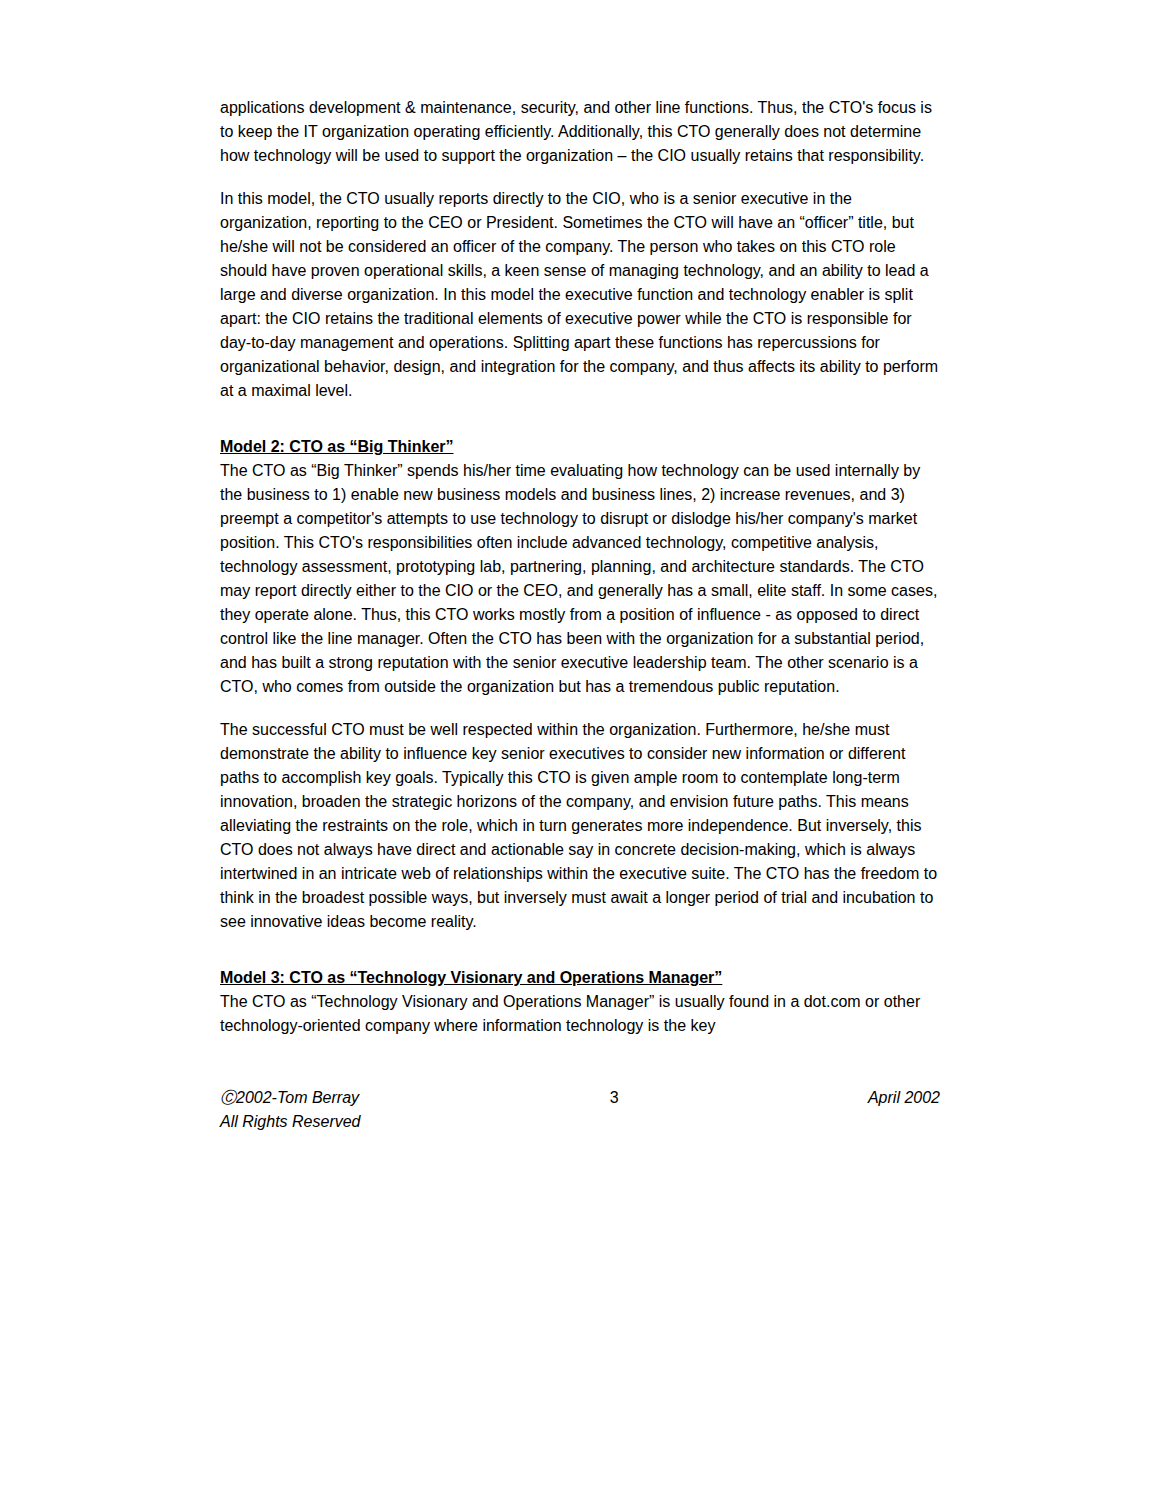applications development & maintenance, security, and other line functions. Thus, the CTO's focus is to keep the IT organization operating efficiently. Additionally, this CTO generally does not determine how technology will be used to support the organization – the CIO usually retains that responsibility.
In this model, the CTO usually reports directly to the CIO, who is a senior executive in the organization, reporting to the CEO or President. Sometimes the CTO will have an “officer” title, but he/she will not be considered an officer of the company. The person who takes on this CTO role should have proven operational skills, a keen sense of managing technology, and an ability to lead a large and diverse organization. In this model the executive function and technology enabler is split apart: the CIO retains the traditional elements of executive power while the CTO is responsible for day-to-day management and operations. Splitting apart these functions has repercussions for organizational behavior, design, and integration for the company, and thus affects its ability to perform at a maximal level.
Model 2: CTO as “Big Thinker”
The CTO as “Big Thinker” spends his/her time evaluating how technology can be used internally by the business to 1) enable new business models and business lines, 2) increase revenues, and 3) preempt a competitor's attempts to use technology to disrupt or dislodge his/her company's market position. This CTO's responsibilities often include advanced technology, competitive analysis, technology assessment, prototyping lab, partnering, planning, and architecture standards. The CTO may report directly either to the CIO or the CEO, and generally has a small, elite staff. In some cases, they operate alone. Thus, this CTO works mostly from a position of influence - as opposed to direct control like the line manager. Often the CTO has been with the organization for a substantial period, and has built a strong reputation with the senior executive leadership team. The other scenario is a CTO, who comes from outside the organization but has a tremendous public reputation.
The successful CTO must be well respected within the organization. Furthermore, he/she must demonstrate the ability to influence key senior executives to consider new information or different paths to accomplish key goals. Typically this CTO is given ample room to contemplate long-term innovation, broaden the strategic horizons of the company, and envision future paths. This means alleviating the restraints on the role, which in turn generates more independence. But inversely, this CTO does not always have direct and actionable say in concrete decision-making, which is always intertwined in an intricate web of relationships within the executive suite. The CTO has the freedom to think in the broadest possible ways, but inversely must await a longer period of trial and incubation to see innovative ideas become reality.
Model 3: CTO as “Technology Visionary and Operations Manager”
The CTO as “Technology Visionary and Operations Manager” is usually found in a dot.com or other technology-oriented company where information technology is the key
Ⓒ2002-Tom Berray
All Rights Reserved
3
April 2002